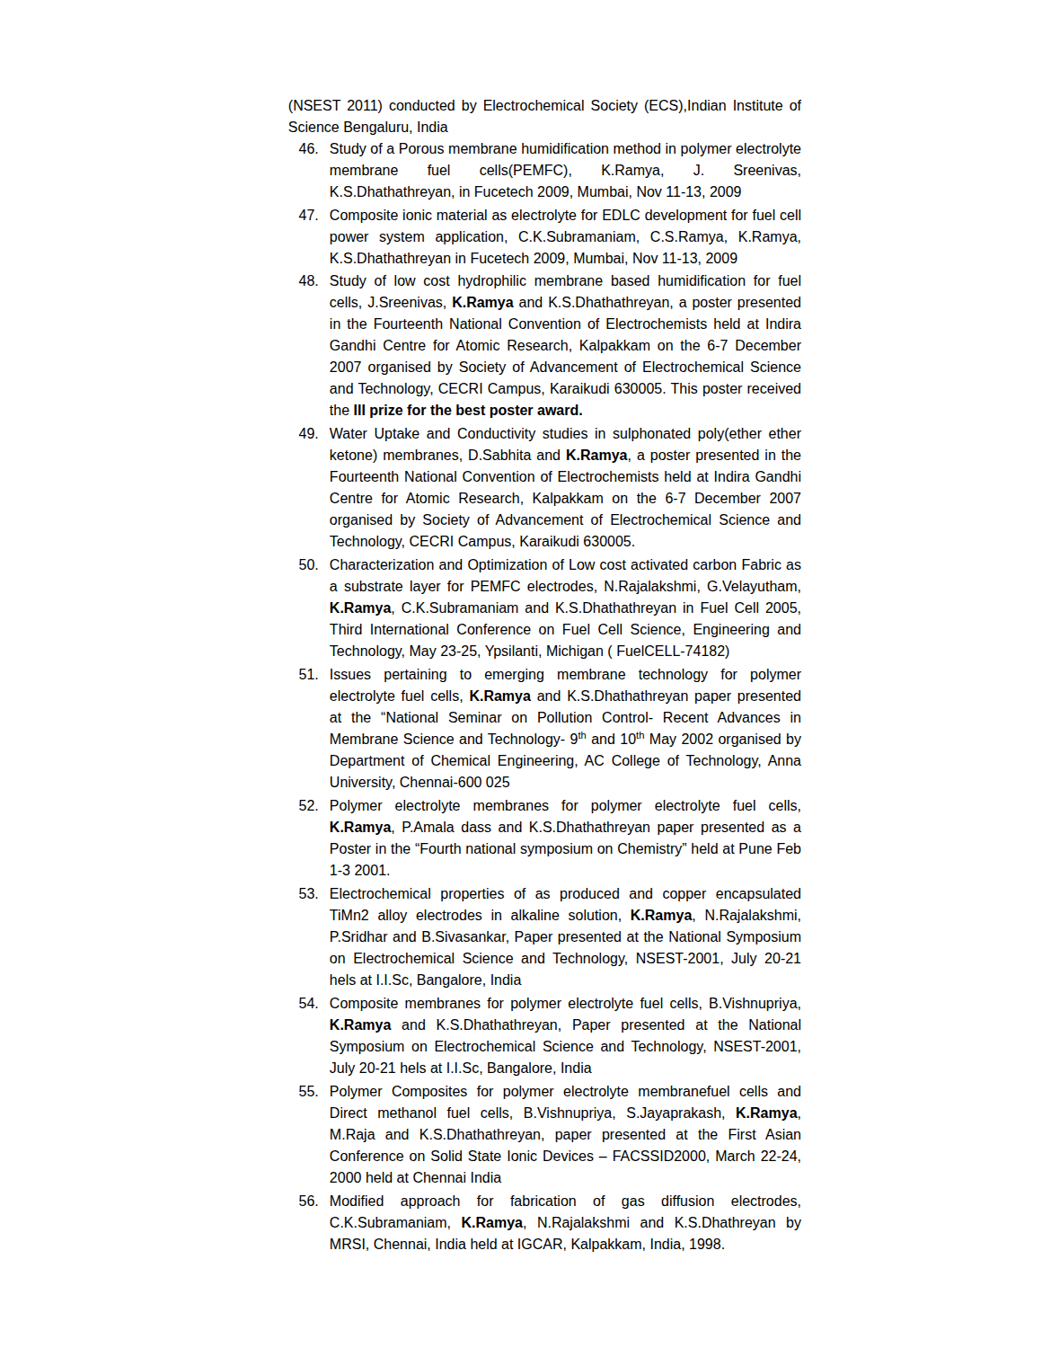(NSEST 2011) conducted by Electrochemical Society (ECS),Indian Institute of Science Bengaluru, India
Study of a Porous membrane humidification method in polymer electrolyte membrane fuel cells(PEMFC), K.Ramya, J. Sreenivas, K.S.Dhathathreyan, in Fucetech 2009, Mumbai, Nov 11-13, 2009
Composite ionic material as electrolyte for EDLC development for fuel cell power system application, C.K.Subramaniam, C.S.Ramya, K.Ramya, K.S.Dhathathreyan in Fucetech 2009, Mumbai, Nov 11-13, 2009
Study of low cost hydrophilic membrane based humidification for fuel cells, J.Sreenivas, K.Ramya and K.S.Dhathathreyan, a poster presented in the Fourteenth National Convention of Electrochemists held at Indira Gandhi Centre for Atomic Research, Kalpakkam on the 6-7 December 2007 organised by Society of Advancement of Electrochemical Science and Technology, CECRI Campus, Karaikudi 630005. This poster received the III prize for the best poster award.
Water Uptake and Conductivity studies in sulphonated poly(ether ether ketone) membranes, D.Sabhita and K.Ramya, a poster presented in the Fourteenth National Convention of Electrochemists held at Indira Gandhi Centre for Atomic Research, Kalpakkam on the 6-7 December 2007 organised by Society of Advancement of Electrochemical Science and Technology, CECRI Campus, Karaikudi 630005.
Characterization and Optimization of Low cost activated carbon Fabric as a substrate layer for PEMFC electrodes, N.Rajalakshmi, G.Velayutham, K.Ramya, C.K.Subramaniam and K.S.Dhathathreyan in Fuel Cell 2005, Third International Conference on Fuel Cell Science, Engineering and Technology, May 23-25, Ypsilanti, Michigan ( FuelCELL-74182)
Issues pertaining to emerging membrane technology for polymer electrolyte fuel cells, K.Ramya and K.S.Dhathathreyan paper presented at the “National Seminar on Pollution Control- Recent Advances in Membrane Science and Technology- 9th and 10th May 2002 organised by Department of Chemical Engineering, AC College of Technology, Anna University, Chennai-600 025
Polymer electrolyte membranes for polymer electrolyte fuel cells, K.Ramya, P.Amala dass and K.S.Dhathathreyan paper presented as a Poster in the “Fourth national symposium on Chemistry” held at Pune Feb 1-3 2001.
Electrochemical properties of as produced and copper encapsulated TiMn2 alloy electrodes in alkaline solution, K.Ramya, N.Rajalakshmi, P.Sridhar and B.Sivasankar, Paper presented at the National Symposium on Electrochemical Science and Technology, NSEST-2001, July 20-21 hels at I.I.Sc, Bangalore, India
Composite membranes for polymer electrolyte fuel cells, B.Vishnupriya, K.Ramya and K.S.Dhathathreyan, Paper presented at the National Symposium on Electrochemical Science and Technology, NSEST-2001, July 20-21 hels at I.I.Sc, Bangalore, India
Polymer Composites for polymer electrolyte membranefuel cells and Direct methanol fuel cells, B.Vishnupriya, S.Jayaprakash, K.Ramya, M.Raja and K.S.Dhathathreyan, paper presented at the First Asian Conference on Solid State Ionic Devices – FACSSID2000, March 22-24, 2000 held at Chennai India
Modified approach for fabrication of gas diffusion electrodes, C.K.Subramaniam, K.Ramya, N.Rajalakshmi and K.S.Dhathreyan by MRSI, Chennai, India held at IGCAR, Kalpakkam, India, 1998.